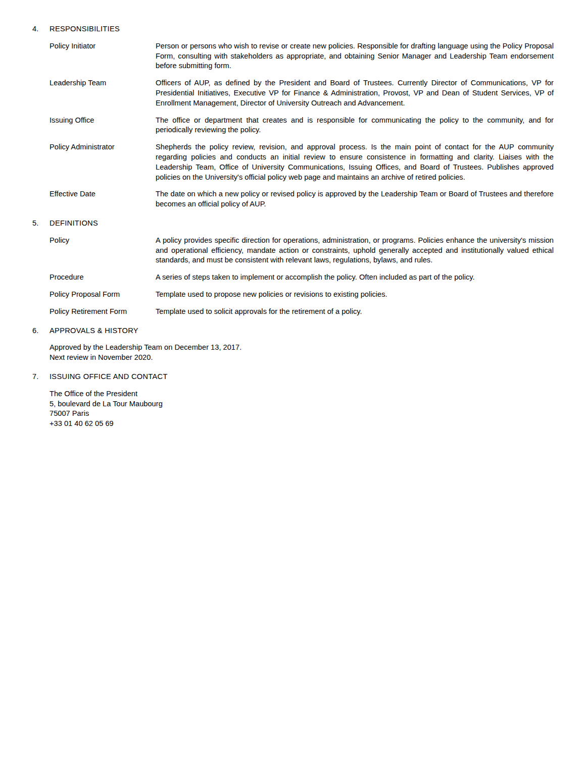4. RESPONSIBILITIES
Policy Initiator
Person or persons who wish to revise or create new policies. Responsible for drafting language using the Policy Proposal Form, consulting with stakeholders as appropriate, and obtaining Senior Manager and Leadership Team endorsement before submitting form.
Leadership Team
Officers of AUP, as defined by the President and Board of Trustees. Currently Director of Communications, VP for Presidential Initiatives, Executive VP for Finance & Administration, Provost, VP and Dean of Student Services, VP of Enrollment Management, Director of University Outreach and Advancement.
Issuing Office
The office or department that creates and is responsible for communicating the policy to the community, and for periodically reviewing the policy.
Policy Administrator
Shepherds the policy review, revision, and approval process. Is the main point of contact for the AUP community regarding policies and conducts an initial review to ensure consistence in formatting and clarity. Liaises with the Leadership Team, Office of University Communications, Issuing Offices, and Board of Trustees. Publishes approved policies on the University's official policy web page and maintains an archive of retired policies.
Effective Date
The date on which a new policy or revised policy is approved by the Leadership Team or Board of Trustees and therefore becomes an official policy of AUP.
5. DEFINITIONS
Policy
A policy provides specific direction for operations, administration, or programs. Policies enhance the university's mission and operational efficiency, mandate action or constraints, uphold generally accepted and institutionally valued ethical standards, and must be consistent with relevant laws, regulations, bylaws, and rules.
Procedure
A series of steps taken to implement or accomplish the policy. Often included as part of the policy.
Policy Proposal Form
Template used to propose new policies or revisions to existing policies.
Policy Retirement Form
Template used to solicit approvals for the retirement of a policy.
6. APPROVALS & HISTORY
Approved by the Leadership Team on December 13, 2017.
Next review in November 2020.
7. ISSUING OFFICE AND CONTACT
The Office of the President
5, boulevard de La Tour Maubourg
75007 Paris
+33 01 40 62 05 69